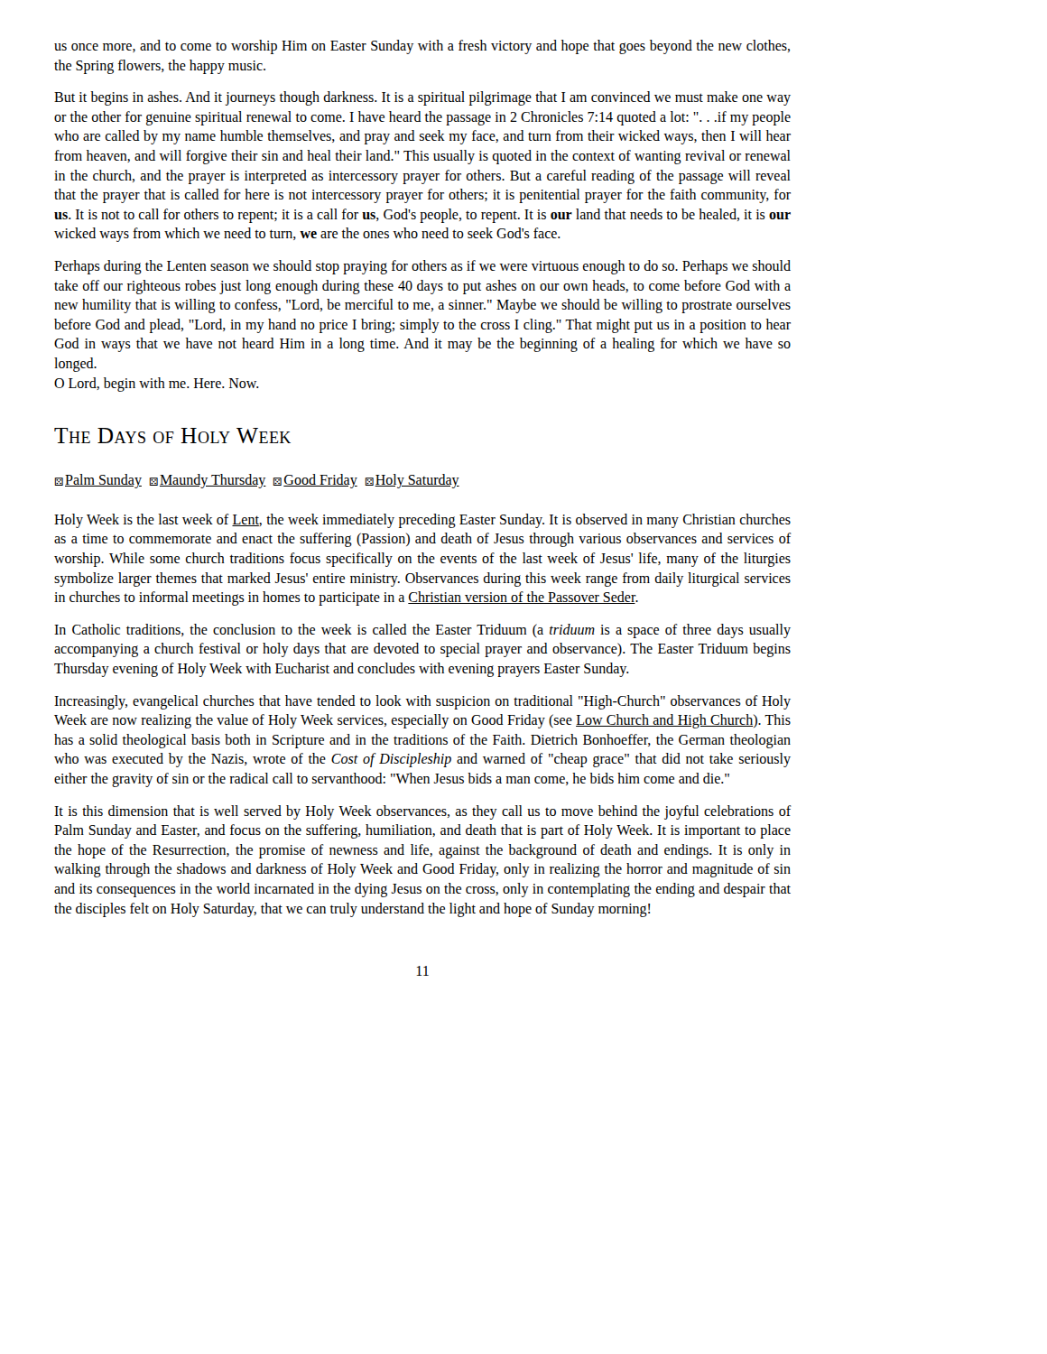us once more, and to come to worship Him on Easter Sunday with a fresh victory and hope that goes beyond the new clothes, the Spring flowers, the happy music.
But it begins in ashes. And it journeys though darkness. It is a spiritual pilgrimage that I am convinced we must make one way or the other for genuine spiritual renewal to come. I have heard the passage in 2 Chronicles 7:14 quoted a lot: ". . .if my people who are called by my name humble themselves, and pray and seek my face, and turn from their wicked ways, then I will hear from heaven, and will forgive their sin and heal their land." This usually is quoted in the context of wanting revival or renewal in the church, and the prayer is interpreted as intercessory prayer for others. But a careful reading of the passage will reveal that the prayer that is called for here is not intercessory prayer for others; it is penitential prayer for the faith community, for us. It is not to call for others to repent; it is a call for us, God's people, to repent. It is our land that needs to be healed, it is our wicked ways from which we need to turn, we are the ones who need to seek God's face.
Perhaps during the Lenten season we should stop praying for others as if we were virtuous enough to do so. Perhaps we should take off our righteous robes just long enough during these 40 days to put ashes on our own heads, to come before God with a new humility that is willing to confess, "Lord, be merciful to me, a sinner." Maybe we should be willing to prostrate ourselves before God and plead, "Lord, in my hand no price I bring; simply to the cross I cling." That might put us in a position to hear God in ways that we have not heard Him in a long time. And it may be the beginning of a healing for which we have so longed.
O Lord, begin with me. Here. Now.
The Days of Holy Week
⚄Palm Sunday ⚄Maundy Thursday ⚄Good Friday ⚄Holy Saturday
Holy Week is the last week of Lent, the week immediately preceding Easter Sunday. It is observed in many Christian churches as a time to commemorate and enact the suffering (Passion) and death of Jesus through various observances and services of worship. While some church traditions focus specifically on the events of the last week of Jesus' life, many of the liturgies symbolize larger themes that marked Jesus' entire ministry. Observances during this week range from daily liturgical services in churches to informal meetings in homes to participate in a Christian version of the Passover Seder.
In Catholic traditions, the conclusion to the week is called the Easter Triduum (a triduum is a space of three days usually accompanying a church festival or holy days that are devoted to special prayer and observance). The Easter Triduum begins Thursday evening of Holy Week with Eucharist and concludes with evening prayers Easter Sunday.
Increasingly, evangelical churches that have tended to look with suspicion on traditional "High-Church" observances of Holy Week are now realizing the value of Holy Week services, especially on Good Friday (see Low Church and High Church). This has a solid theological basis both in Scripture and in the traditions of the Faith. Dietrich Bonhoeffer, the German theologian who was executed by the Nazis, wrote of the Cost of Discipleship and warned of "cheap grace" that did not take seriously either the gravity of sin or the radical call to servanthood: "When Jesus bids a man come, he bids him come and die."
It is this dimension that is well served by Holy Week observances, as they call us to move behind the joyful celebrations of Palm Sunday and Easter, and focus on the suffering, humiliation, and death that is part of Holy Week. It is important to place the hope of the Resurrection, the promise of newness and life, against the background of death and endings. It is only in walking through the shadows and darkness of Holy Week and Good Friday, only in realizing the horror and magnitude of sin and its consequences in the world incarnated in the dying Jesus on the cross, only in contemplating the ending and despair that the disciples felt on Holy Saturday, that we can truly understand the light and hope of Sunday morning!
11